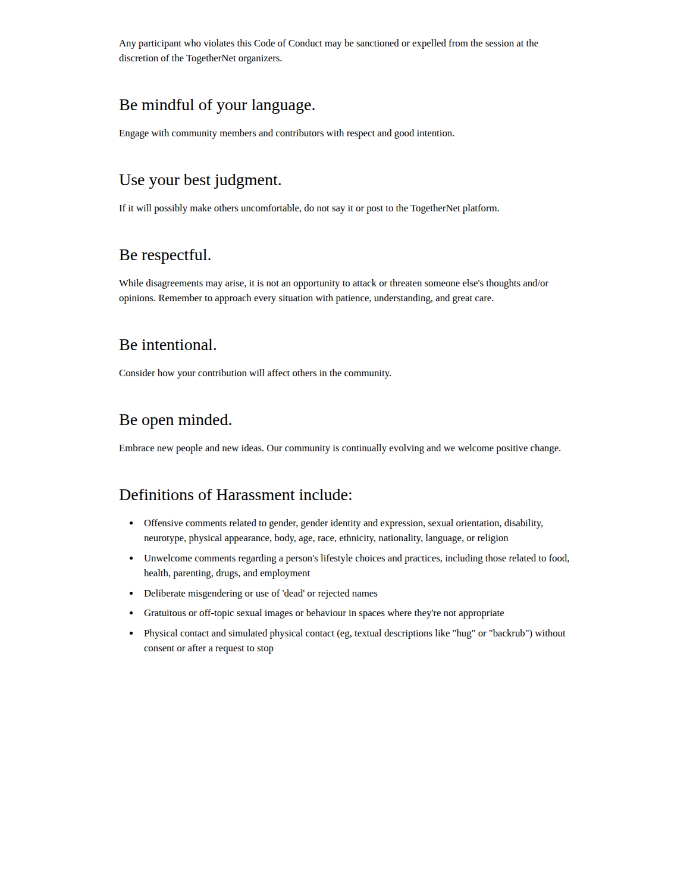Any participant who violates this Code of Conduct may be sanctioned or expelled from the session at the discretion of the TogetherNet organizers.
Be mindful of your language.
Engage with community members and contributors with respect and good intention.
Use your best judgment.
If it will possibly make others uncomfortable, do not say it or post to the TogetherNet platform.
Be respectful.
While disagreements may arise, it is not an opportunity to attack or threaten someone else's thoughts and/or opinions. Remember to approach every situation with patience, understanding, and great care.
Be intentional.
Consider how your contribution will affect others in the community.
Be open minded.
Embrace new people and new ideas. Our community is continually evolving and we welcome positive change.
Definitions of Harassment include:
Offensive comments related to gender, gender identity and expression, sexual orientation, disability, neurotype, physical appearance, body, age, race, ethnicity, nationality, language, or religion
Unwelcome comments regarding a person's lifestyle choices and practices, including those related to food, health, parenting, drugs, and employment
Deliberate misgendering or use of 'dead' or rejected names
Gratuitous or off-topic sexual images or behaviour in spaces where they're not appropriate
Physical contact and simulated physical contact (eg, textual descriptions like "hug" or "backrub") without consent or after a request to stop